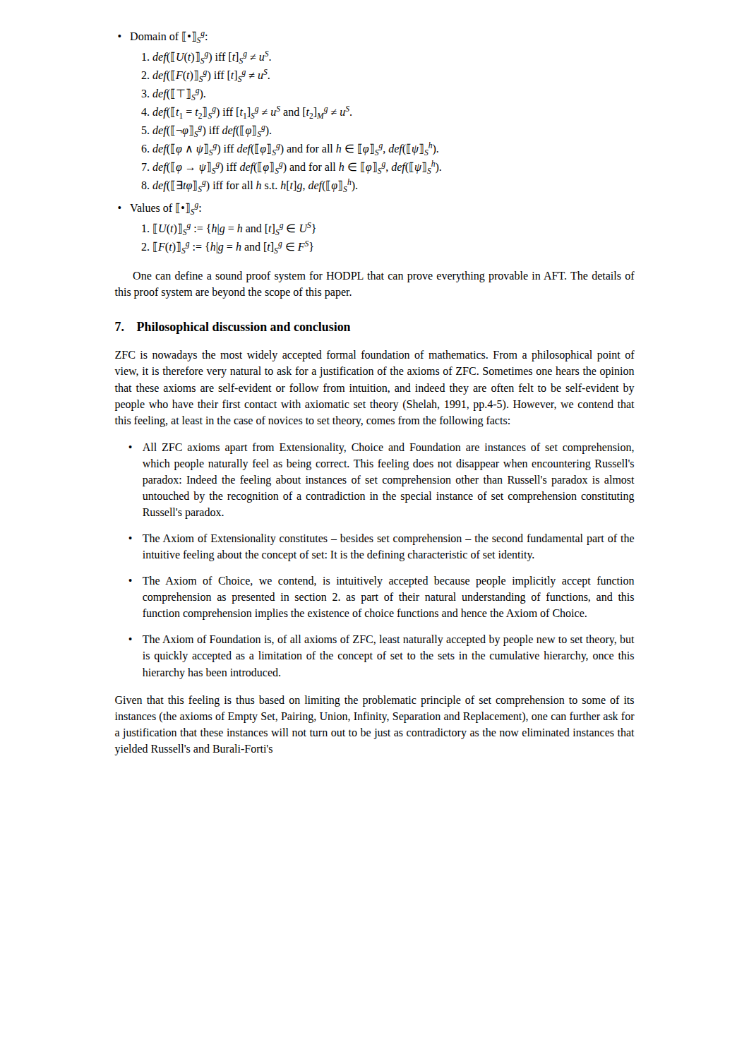Domain of ⟦•⟧Sg:
def(⟦U(t)⟧Sg) iff [t]Sg ≠ uS.
def(⟦F(t)⟧Sg) iff [t]Sg ≠ uS.
def(⟦⊤⟧Sg).
def(⟦t1 = t2⟧Sg) iff [t1]Sg ≠ uS and [t2]Mg ≠ uS.
def(⟦¬φ⟧Sg) iff def(⟦φ⟧Sg).
def(⟦φ ∧ ψ⟧Sg) iff def(⟦φ⟧Sg) and for all h ∈ ⟦φ⟧Sg, def(⟦ψ⟧Sh).
def(⟦φ → ψ⟧Sg) iff def(⟦φ⟧Sg) and for all h ∈ ⟦φ⟧Sg, def(⟦ψ⟧Sh).
def(⟦∃tφ⟧Sg) iff for all h s.t. h[t]g, def(⟦φ⟧Sh).
Values of ⟦•⟧Sg:
⟦U(t)⟧Sg := {h|g = h and [t]Sg ∈ US}
⟦F(t)⟧Sg := {h|g = h and [t]Sg ∈ FS}
One can define a sound proof system for HODPL that can prove everything provable in AFT. The details of this proof system are beyond the scope of this paper.
7. Philosophical discussion and conclusion
ZFC is nowadays the most widely accepted formal foundation of mathematics. From a philosophical point of view, it is therefore very natural to ask for a justification of the axioms of ZFC. Sometimes one hears the opinion that these axioms are self-evident or follow from intuition, and indeed they are often felt to be self-evident by people who have their first contact with axiomatic set theory (Shelah, 1991, pp.4-5). However, we contend that this feeling, at least in the case of novices to set theory, comes from the following facts:
All ZFC axioms apart from Extensionality, Choice and Foundation are instances of set comprehension, which people naturally feel as being correct. This feeling does not disappear when encountering Russell's paradox: Indeed the feeling about instances of set comprehension other than Russell's paradox is almost untouched by the recognition of a contradiction in the special instance of set comprehension constituting Russell's paradox.
The Axiom of Extensionality constitutes – besides set comprehension – the second fundamental part of the intuitive feeling about the concept of set: It is the defining characteristic of set identity.
The Axiom of Choice, we contend, is intuitively accepted because people implicitly accept function comprehension as presented in section 2. as part of their natural understanding of functions, and this function comprehension implies the existence of choice functions and hence the Axiom of Choice.
The Axiom of Foundation is, of all axioms of ZFC, least naturally accepted by people new to set theory, but is quickly accepted as a limitation of the concept of set to the sets in the cumulative hierarchy, once this hierarchy has been introduced.
Given that this feeling is thus based on limiting the problematic principle of set comprehension to some of its instances (the axioms of Empty Set, Pairing, Union, Infinity, Separation and Replacement), one can further ask for a justification that these instances will not turn out to be just as contradictory as the now eliminated instances that yielded Russell's and Burali-Forti's